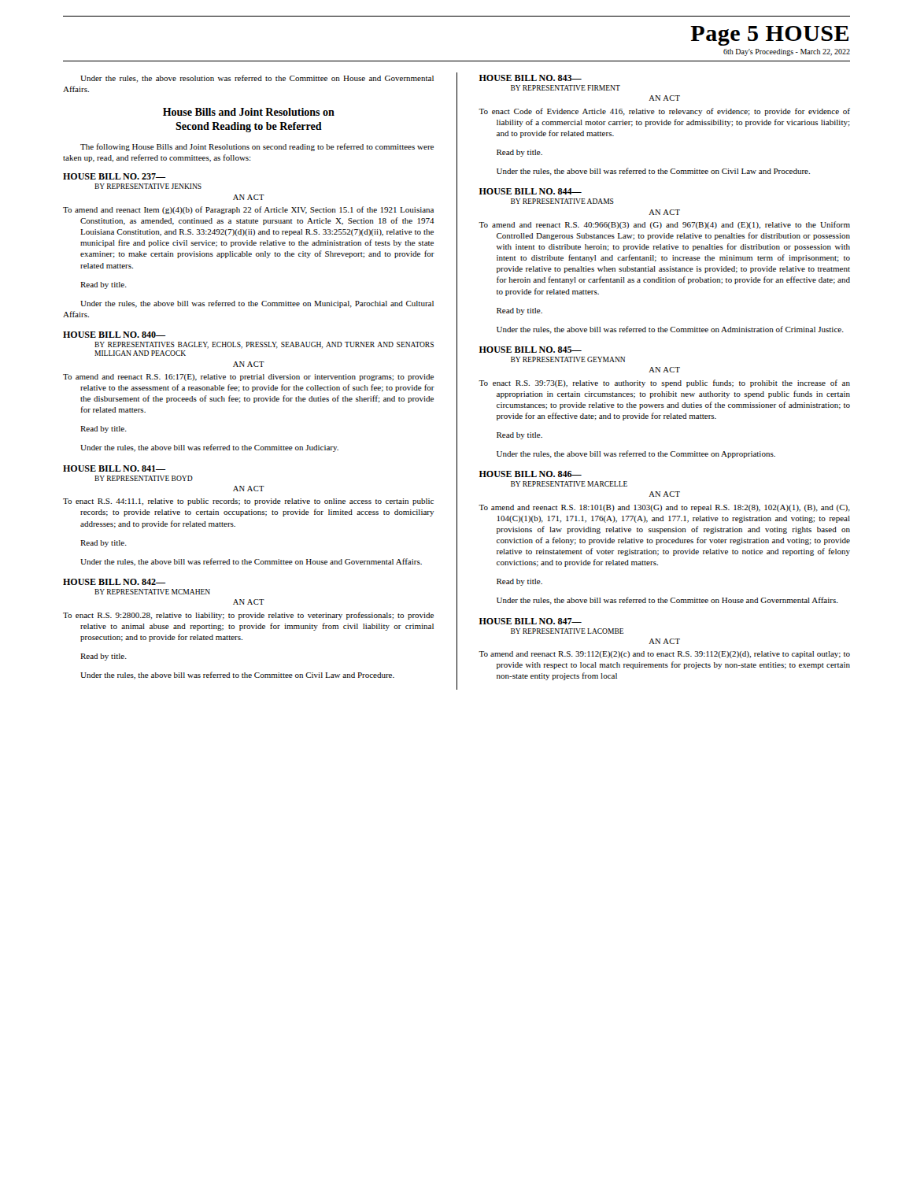Page 5 HOUSE
6th Day's Proceedings - March 22, 2022
Under the rules, the above resolution was referred to the Committee on House and Governmental Affairs.
House Bills and Joint Resolutions on
Second Reading to be Referred
The following House Bills and Joint Resolutions on second reading to be referred to committees were taken up, read, and referred to committees, as follows:
HOUSE BILL NO. 237—
BY REPRESENTATIVE JENKINS
AN ACT
To amend and reenact Item (g)(4)(b) of Paragraph 22 of Article XIV, Section 15.1 of the 1921 Louisiana Constitution, as amended, continued as a statute pursuant to Article X, Section 18 of the 1974 Louisiana Constitution, and R.S. 33:2492(7)(d)(ii) and to repeal R.S. 33:2552(7)(d)(ii), relative to the municipal fire and police civil service; to provide relative to the administration of tests by the state examiner; to make certain provisions applicable only to the city of Shreveport; and to provide for related matters.
Read by title.
Under the rules, the above bill was referred to the Committee on Municipal, Parochial and Cultural Affairs.
HOUSE BILL NO. 840—
BY REPRESENTATIVES BAGLEY, ECHOLS, PRESSLY, SEABAUGH, AND TURNER AND SENATORS MILLIGAN AND PEACOCK
AN ACT
To amend and reenact R.S. 16:17(E), relative to pretrial diversion or intervention programs; to provide relative to the assessment of a reasonable fee; to provide for the collection of such fee; to provide for the disbursement of the proceeds of such fee; to provide for the duties of the sheriff; and to provide for related matters.
Read by title.
Under the rules, the above bill was referred to the Committee on Judiciary.
HOUSE BILL NO. 841—
BY REPRESENTATIVE BOYD
AN ACT
To enact R.S. 44:11.1, relative to public records; to provide relative to online access to certain public records; to provide relative to certain occupations; to provide for limited access to domiciliary addresses; and to provide for related matters.
Read by title.
Under the rules, the above bill was referred to the Committee on House and Governmental Affairs.
HOUSE BILL NO. 842—
BY REPRESENTATIVE MCMAHEN
AN ACT
To enact R.S. 9:2800.28, relative to liability; to provide relative to veterinary professionals; to provide relative to animal abuse and reporting; to provide for immunity from civil liability or criminal prosecution; and to provide for related matters.
Read by title.
Under the rules, the above bill was referred to the Committee on Civil Law and Procedure.
HOUSE BILL NO. 843—
BY REPRESENTATIVE FIRMENT
AN ACT
To enact Code of Evidence Article 416, relative to relevancy of evidence; to provide for evidence of liability of a commercial motor carrier; to provide for admissibility; to provide for vicarious liability; and to provide for related matters.
Read by title.
Under the rules, the above bill was referred to the Committee on Civil Law and Procedure.
HOUSE BILL NO. 844—
BY REPRESENTATIVE ADAMS
AN ACT
To amend and reenact R.S. 40:966(B)(3) and (G) and 967(B)(4) and (E)(1), relative to the Uniform Controlled Dangerous Substances Law; to provide relative to penalties for distribution or possession with intent to distribute heroin; to provide relative to penalties for distribution or possession with intent to distribute fentanyl and carfentanil; to increase the minimum term of imprisonment; to provide relative to penalties when substantial assistance is provided; to provide relative to treatment for heroin and fentanyl or carfentanil as a condition of probation; to provide for an effective date; and to provide for related matters.
Read by title.
Under the rules, the above bill was referred to the Committee on Administration of Criminal Justice.
HOUSE BILL NO. 845—
BY REPRESENTATIVE GEYMANN
AN ACT
To enact R.S. 39:73(E), relative to authority to spend public funds; to prohibit the increase of an appropriation in certain circumstances; to prohibit new authority to spend public funds in certain circumstances; to provide relative to the powers and duties of the commissioner of administration; to provide for an effective date; and to provide for related matters.
Read by title.
Under the rules, the above bill was referred to the Committee on Appropriations.
HOUSE BILL NO. 846—
BY REPRESENTATIVE MARCELLE
AN ACT
To amend and reenact R.S. 18:101(B) and 1303(G) and to repeal R.S. 18:2(8), 102(A)(1), (B), and (C), 104(C)(1)(b), 171, 171.1, 176(A), 177(A), and 177.1, relative to registration and voting; to repeal provisions of law providing relative to suspension of registration and voting rights based on conviction of a felony; to provide relative to procedures for voter registration and voting; to provide relative to reinstatement of voter registration; to provide relative to notice and reporting of felony convictions; and to provide for related matters.
Read by title.
Under the rules, the above bill was referred to the Committee on House and Governmental Affairs.
HOUSE BILL NO. 847—
BY REPRESENTATIVE LACOMBE
AN ACT
To amend and reenact R.S. 39:112(E)(2)(c) and to enact R.S. 39:112(E)(2)(d), relative to capital outlay; to provide with respect to local match requirements for projects by non-state entities; to exempt certain non-state entity projects from local